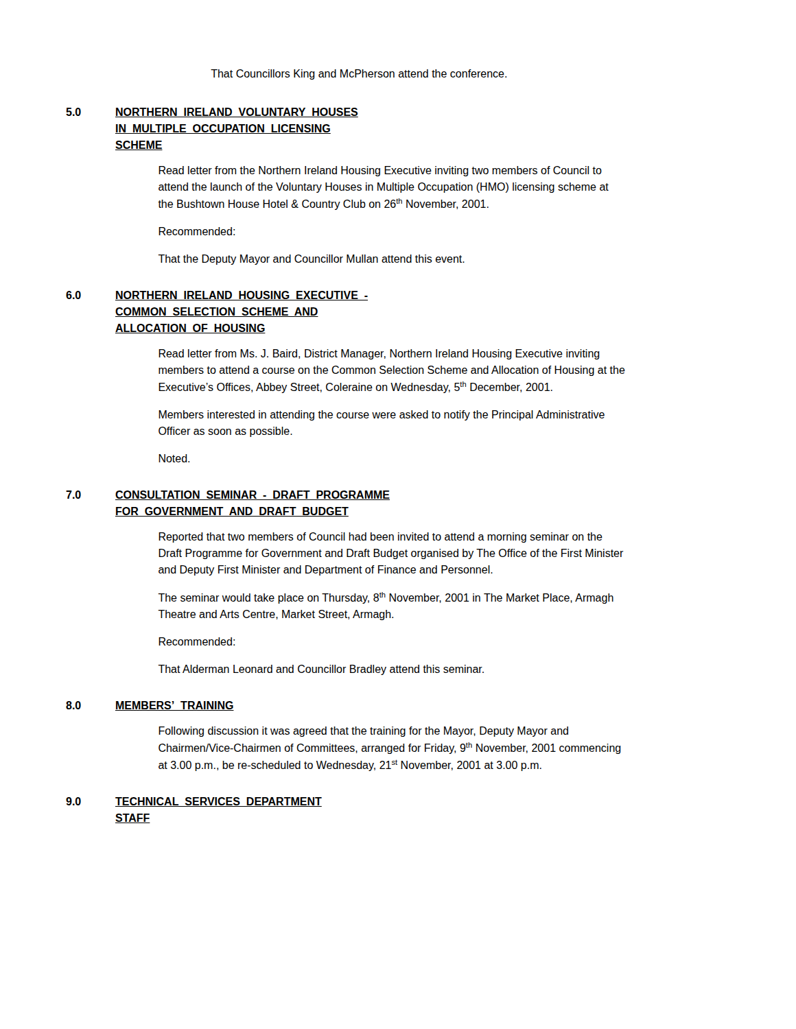That Councillors King and McPherson attend the conference.
5.0 Northern Ireland Voluntary Houses
In Multiple Occupation Licensing
Scheme
Read letter from the Northern Ireland Housing Executive inviting two members of Council to attend the launch of the Voluntary Houses in Multiple Occupation (HMO) licensing scheme at the Bushtown House Hotel & Country Club on 26th November, 2001.
Recommended:
That the Deputy Mayor and Councillor Mullan attend this event.
6.0 Northern Ireland Housing Executive -
Common Selection Scheme and
Allocation of Housing
Read letter from Ms. J. Baird, District Manager, Northern Ireland Housing Executive inviting members to attend a course on the Common Selection Scheme and Allocation of Housing at the Executive’s Offices, Abbey Street, Coleraine on Wednesday, 5th December, 2001.
Members interested in attending the course were asked to notify the Principal Administrative Officer as soon as possible.
Noted.
7.0 Consultation Seminar - Draft Programme
for Government and Draft Budget
Reported that two members of Council had been invited to attend a morning seminar on the Draft Programme for Government and Draft Budget organised by The Office of the First Minister and Deputy First Minister and Department of Finance and Personnel.
The seminar would take place on Thursday, 8th November, 2001 in The Market Place, Armagh Theatre and Arts Centre, Market Street, Armagh.
Recommended:
That Alderman Leonard and Councillor Bradley attend this seminar.
8.0 Members’ Training
Following discussion it was agreed that the training for the Mayor, Deputy Mayor and Chairmen/Vice-Chairmen of Committees, arranged for Friday, 9th November, 2001 commencing at 3.00 p.m., be re-scheduled to Wednesday, 21st November, 2001 at 3.00 p.m.
9.0 Technical Services Department
Staff